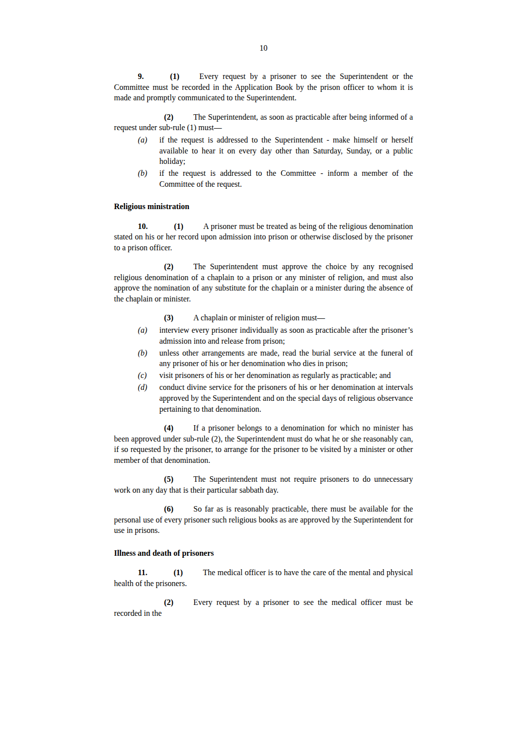10
9. (1) Every request by a prisoner to see the Superintendent or the Committee must be recorded in the Application Book by the prison officer to whom it is made and promptly communicated to the Superintendent.
(2) The Superintendent, as soon as practicable after being informed of a request under sub-rule (1) must—
(a) if the request is addressed to the Superintendent - make himself or herself available to hear it on every day other than Saturday, Sunday, or a public holiday;
(b) if the request is addressed to the Committee - inform a member of the Committee of the request.
Religious ministration
10. (1) A prisoner must be treated as being of the religious denomination stated on his or her record upon admission into prison or otherwise disclosed by the prisoner to a prison officer.
(2) The Superintendent must approve the choice by any recognised religious denomination of a chaplain to a prison or any minister of religion, and must also approve the nomination of any substitute for the chaplain or a minister during the absence of the chaplain or minister.
(3) A chaplain or minister of religion must—
(a) interview every prisoner individually as soon as practicable after the prisoner’s admission into and release from prison;
(b) unless other arrangements are made, read the burial service at the funeral of any prisoner of his or her denomination who dies in prison;
(c) visit prisoners of his or her denomination as regularly as practicable; and
(d) conduct divine service for the prisoners of his or her denomination at intervals approved by the Superintendent and on the special days of religious observance pertaining to that denomination.
(4) If a prisoner belongs to a denomination for which no minister has been approved under sub-rule (2), the Superintendent must do what he or she reasonably can, if so requested by the prisoner, to arrange for the prisoner to be visited by a minister or other member of that denomination.
(5) The Superintendent must not require prisoners to do unnecessary work on any day that is their particular sabbath day.
(6) So far as is reasonably practicable, there must be available for the personal use of every prisoner such religious books as are approved by the Superintendent for use in prisons.
Illness and death of prisoners
11. (1) The medical officer is to have the care of the mental and physical health of the prisoners.
(2) Every request by a prisoner to see the medical officer must be recorded in the